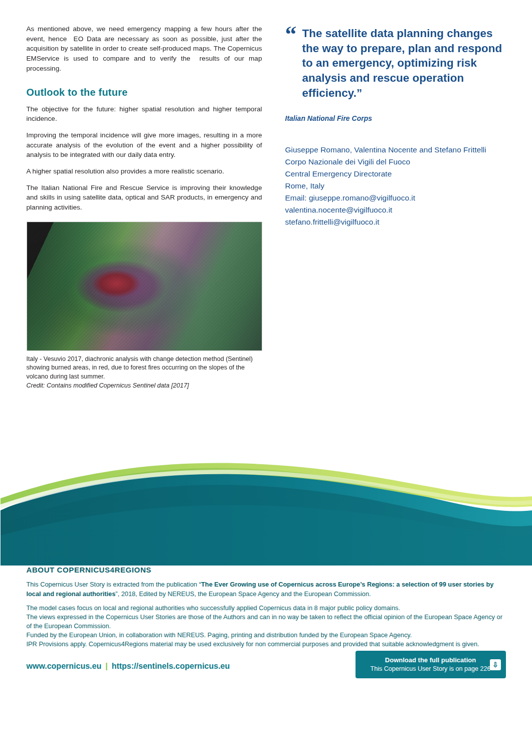As mentioned above, we need emergency mapping a few hours after the event, hence EO Data are necessary as soon as possible, just after the acquisition by satellite in order to create self-produced maps. The Copernicus EMService is used to compare and to verify the results of our map processing.
Outlook to the future
The objective for the future: higher spatial resolution and higher temporal incidence.
Improving the temporal incidence will give more images, resulting in a more accurate analysis of the evolution of the event and a higher possibility of analysis to be integrated with our daily data entry.
A higher spatial resolution also provides a more realistic scenario.
The Italian National Fire and Rescue Service is improving their knowledge and skills in using satellite data, optical and SAR products, in emergency and planning activities.
Italy - Vesuvio 2017, diachronic analysis with change detection method (Sentinel) showing burned areas, in red, due to forest fires occurring on the slopes of the volcano during last summer.
Credit: Contains modified Copernicus Sentinel data [2017]
“The satellite data planning changes the way to prepare, plan and respond to an emergency, optimizing risk analysis and rescue operation efficiency.”
Italian National Fire Corps
Giuseppe Romano, Valentina Nocente and Stefano Frittelli
Corpo Nazionale dei Vigili del Fuoco
Central Emergency Directorate
Rome, Italy
Email: giuseppe.romano@vigilfuoco.it
valentina.nocente@vigilfuoco.it
stefano.frittelli@vigilfuoco.it
ABOUT COPERNICUS4REGIONS
This Copernicus User Story is extracted from the publication “The Ever Growing use of Copernicus across Europe’s Regions: a selection of 99 user stories by local and regional authorities”, 2018, Edited by NEREUS, the European Space Agency and the European Commission.
The model cases focus on local and regional authorities who successfully applied Copernicus data in 8 major public policy domains.
The views expressed in the Copernicus User Stories are those of the Authors and can in no way be taken to reflect the official opinion of the European Space Agency or of the European Commission.
Funded by the European Union, in collaboration with NEREUS. Paging, printing and distribution funded by the European Space Agency.
IPR Provisions apply. Copernicus4Regions material may be used exclusively for non commercial purposes and provided that suitable acknowledgment is given.
Download the full publication This Copernicus User Story is on page 226 ⇩
www.copernicus.eu|https://sentinels.copernicus.eu